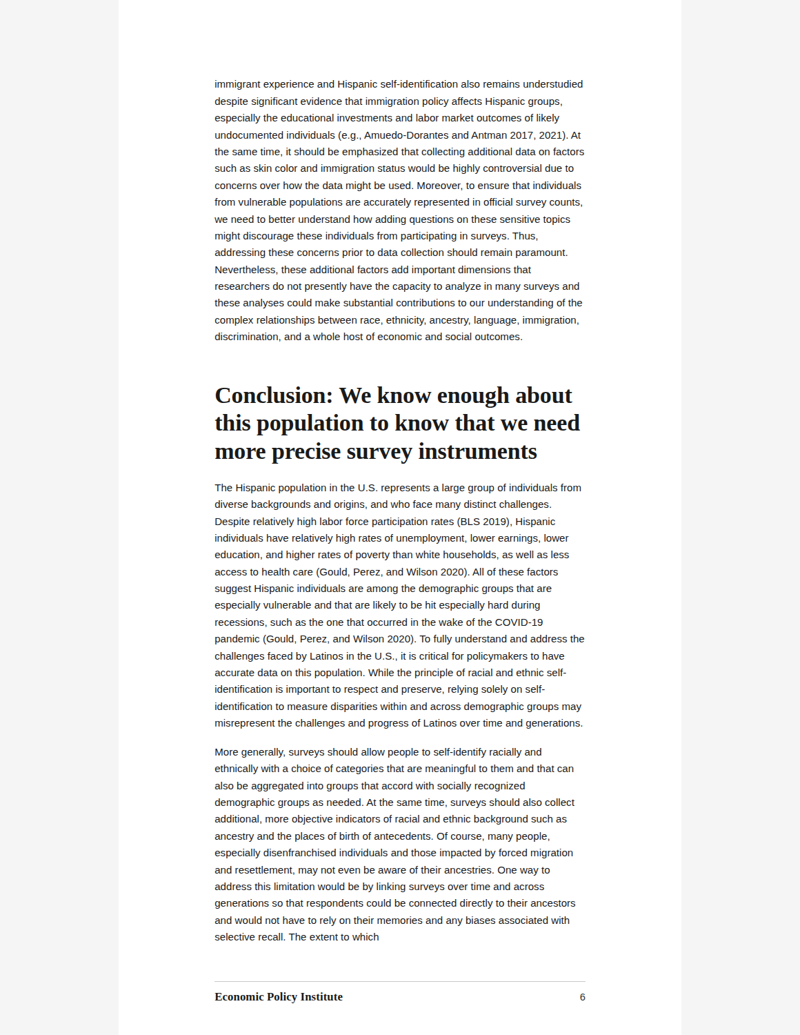immigrant experience and Hispanic self-identification also remains understudied despite significant evidence that immigration policy affects Hispanic groups, especially the educational investments and labor market outcomes of likely undocumented individuals (e.g., Amuedo-Dorantes and Antman 2017, 2021). At the same time, it should be emphasized that collecting additional data on factors such as skin color and immigration status would be highly controversial due to concerns over how the data might be used. Moreover, to ensure that individuals from vulnerable populations are accurately represented in official survey counts, we need to better understand how adding questions on these sensitive topics might discourage these individuals from participating in surveys. Thus, addressing these concerns prior to data collection should remain paramount. Nevertheless, these additional factors add important dimensions that researchers do not presently have the capacity to analyze in many surveys and these analyses could make substantial contributions to our understanding of the complex relationships between race, ethnicity, ancestry, language, immigration, discrimination, and a whole host of economic and social outcomes.
Conclusion: We know enough about this population to know that we need more precise survey instruments
The Hispanic population in the U.S. represents a large group of individuals from diverse backgrounds and origins, and who face many distinct challenges. Despite relatively high labor force participation rates (BLS 2019), Hispanic individuals have relatively high rates of unemployment, lower earnings, lower education, and higher rates of poverty than white households, as well as less access to health care (Gould, Perez, and Wilson 2020). All of these factors suggest Hispanic individuals are among the demographic groups that are especially vulnerable and that are likely to be hit especially hard during recessions, such as the one that occurred in the wake of the COVID-19 pandemic (Gould, Perez, and Wilson 2020). To fully understand and address the challenges faced by Latinos in the U.S., it is critical for policymakers to have accurate data on this population. While the principle of racial and ethnic self-identification is important to respect and preserve, relying solely on self-identification to measure disparities within and across demographic groups may misrepresent the challenges and progress of Latinos over time and generations.
More generally, surveys should allow people to self-identify racially and ethnically with a choice of categories that are meaningful to them and that can also be aggregated into groups that accord with socially recognized demographic groups as needed. At the same time, surveys should also collect additional, more objective indicators of racial and ethnic background such as ancestry and the places of birth of antecedents. Of course, many people, especially disenfranchised individuals and those impacted by forced migration and resettlement, may not even be aware of their ancestries. One way to address this limitation would be by linking surveys over time and across generations so that respondents could be connected directly to their ancestors and would not have to rely on their memories and any biases associated with selective recall. The extent to which
Economic Policy Institute
6